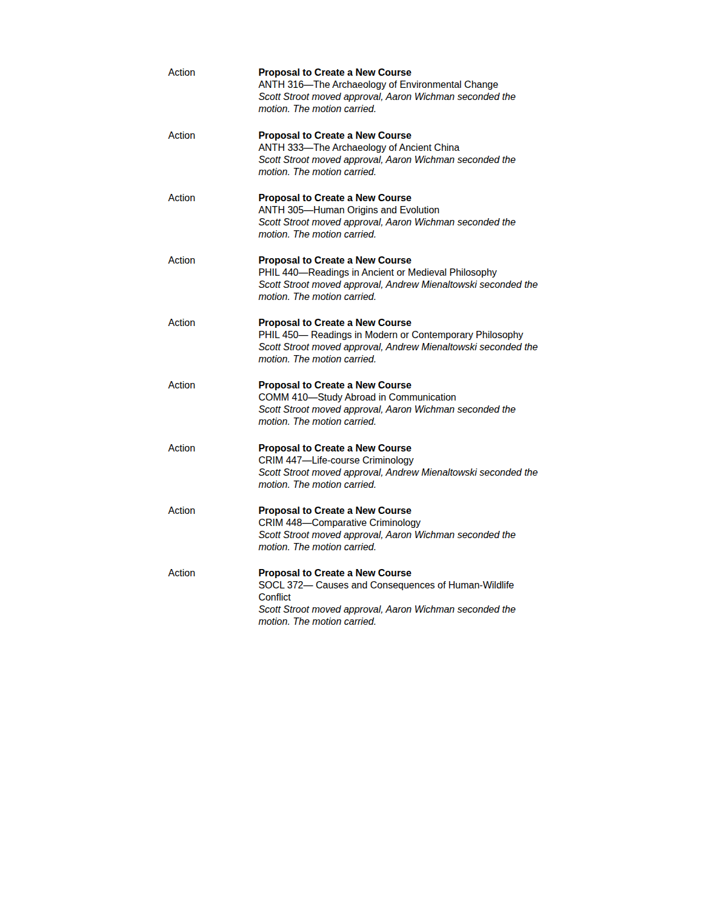| Action | Proposal to Create a New Course ANTH 316—The Archaeology of Environmental Change Scott Stroot moved approval, Aaron Wichman seconded the motion. The motion carried. |
| Action | Proposal to Create a New Course ANTH 333—The Archaeology of Ancient China Scott Stroot moved approval, Aaron Wichman seconded the motion. The motion carried. |
| Action | Proposal to Create a New Course ANTH 305—Human Origins and Evolution Scott Stroot moved approval, Aaron Wichman seconded the motion. The motion carried. |
| Action | Proposal to Create a New Course PHIL 440—Readings in Ancient or Medieval Philosophy Scott Stroot moved approval, Andrew Mienaltowski seconded the motion. The motion carried. |
| Action | Proposal to Create a New Course PHIL 450— Readings in Modern or Contemporary Philosophy Scott Stroot moved approval, Andrew Mienaltowski seconded the motion. The motion carried. |
| Action | Proposal to Create a New Course COMM 410—Study Abroad in Communication Scott Stroot moved approval, Aaron Wichman seconded the motion. The motion carried. |
| Action | Proposal to Create a New Course CRIM 447—Life-course Criminology Scott Stroot moved approval, Andrew Mienaltowski seconded the motion. The motion carried. |
| Action | Proposal to Create a New Course CRIM 448—Comparative Criminology Scott Stroot moved approval, Aaron Wichman seconded the motion. The motion carried. |
| Action | Proposal to Create a New Course SOCL 372— Causes and Consequences of Human-Wildlife Conflict Scott Stroot moved approval, Aaron Wichman seconded the motion. The motion carried. |